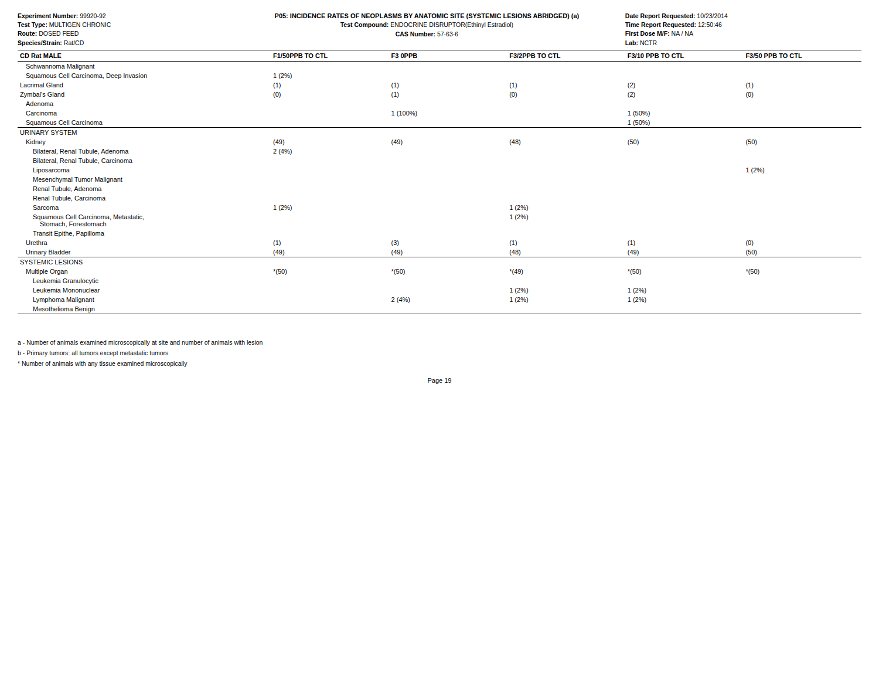| Experiment Number: 99920-92 Test Type: MULTIGEN CHRONIC Route: DOSED FEED Species/Strain: Rat/CD | P05: INCIDENCE RATES OF NEOPLASMS BY ANATOMIC SITE (SYSTEMIC LESIONS ABRIDGED) (a) Test Compound: ENDOCRINE DISRUPTOR(Ethinyl Estradiol) CAS Number: 57-63-6 | Date Report Requested: 10/23/2014 Time Report Requested: 12:50:46 First Dose M/F: NA / NA Lab: NCTR |
| CD Rat MALE | F1/50PPB TO CTL | F3 0PPB | F3/2PPB TO CTL | F3/10 PPB TO CTL | F3/50 PPB TO CTL |
| --- | --- | --- | --- | --- | --- |
| Schwannoma Malignant | | | | | |
| Squamous Cell Carcinoma, Deep Invasion | 1 (2%) | | | | |
| Lacrimal Gland | (1) | (1) | (1) | (2) | (1) |
| Zymbal's Gland | (0) | (1) | (0) | (2) | (0) |
| Adenoma | | | | | |
| Carcinoma | | 1 (100%) | | 1 (50%) | |
| Squamous Cell Carcinoma | | | | 1 (50%) | |
| URINARY SYSTEM | | | | | |
| Kidney | (49) | (49) | (48) | (50) | (50) |
| Bilateral, Renal Tubule, Adenoma | 2 (4%) | | | | |
| Bilateral, Renal Tubule, Carcinoma | | | | | |
| Liposarcoma | | | | | 1 (2%) |
| Mesenchymal Tumor Malignant | | | | | |
| Renal Tubule, Adenoma | | | | | |
| Renal Tubule, Carcinoma | | | | | |
| Sarcoma | 1 (2%) | | 1 (2%) | | |
| Squamous Cell Carcinoma, Metastatic, Stomach, Forestomach | | | 1 (2%) | | |
| Transit Epithe, Papilloma | | | | | |
| Urethra | (1) | (3) | (1) | (1) | (0) |
| Urinary Bladder | (49) | (49) | (48) | (49) | (50) |
| SYSTEMIC LESIONS | | | | | |
| Multiple Organ | *(50) | *(50) | *(49) | *(50) | *(50) |
| Leukemia Granulocytic | | | | | |
| Leukemia Mononuclear | | | 1 (2%) | 1 (2%) | |
| Lymphoma Malignant | | 2 (4%) | 1 (2%) | 1 (2%) | |
| Mesothelioma Benign | | | | | |
a - Number of animals examined microscopically at site and number of animals with lesion
b - Primary tumors: all tumors except metastatic tumors
* Number of animals with any tissue examined microscopically
Page 19